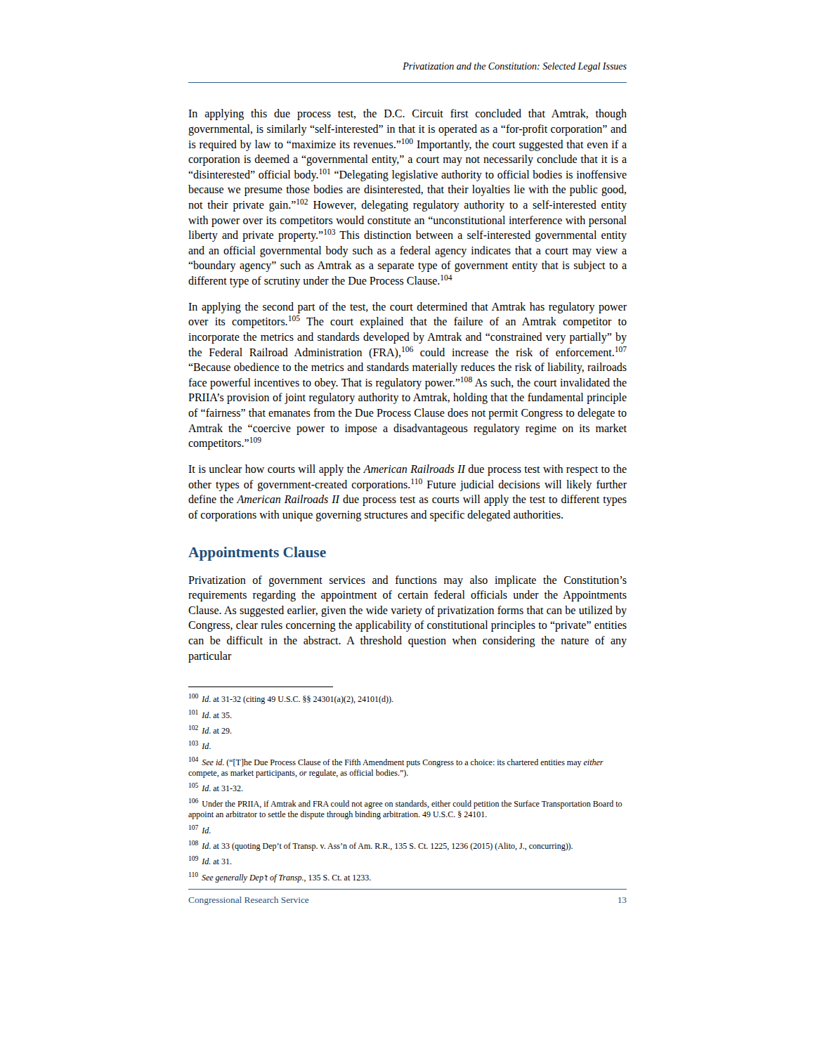Privatization and the Constitution: Selected Legal Issues
In applying this due process test, the D.C. Circuit first concluded that Amtrak, though governmental, is similarly “self-interested” in that it is operated as a “for-profit corporation” and is required by law to “maximize its revenues.”100 Importantly, the court suggested that even if a corporation is deemed a “governmental entity,” a court may not necessarily conclude that it is a “disinterested” official body.101 “Delegating legislative authority to official bodies is inoffensive because we presume those bodies are disinterested, that their loyalties lie with the public good, not their private gain.”102 However, delegating regulatory authority to a self-interested entity with power over its competitors would constitute an “unconstitutional interference with personal liberty and private property.”103 This distinction between a self-interested governmental entity and an official governmental body such as a federal agency indicates that a court may view a “boundary agency” such as Amtrak as a separate type of government entity that is subject to a different type of scrutiny under the Due Process Clause.104
In applying the second part of the test, the court determined that Amtrak has regulatory power over its competitors.105 The court explained that the failure of an Amtrak competitor to incorporate the metrics and standards developed by Amtrak and “constrained very partially” by the Federal Railroad Administration (FRA),106 could increase the risk of enforcement.107 “Because obedience to the metrics and standards materially reduces the risk of liability, railroads face powerful incentives to obey. That is regulatory power.”108 As such, the court invalidated the PRIIA’s provision of joint regulatory authority to Amtrak, holding that the fundamental principle of “fairness” that emanates from the Due Process Clause does not permit Congress to delegate to Amtrak the “coercive power to impose a disadvantageous regulatory regime on its market competitors.”109
It is unclear how courts will apply the American Railroads II due process test with respect to the other types of government-created corporations.110 Future judicial decisions will likely further define the American Railroads II due process test as courts will apply the test to different types of corporations with unique governing structures and specific delegated authorities.
Appointments Clause
Privatization of government services and functions may also implicate the Constitution’s requirements regarding the appointment of certain federal officials under the Appointments Clause. As suggested earlier, given the wide variety of privatization forms that can be utilized by Congress, clear rules concerning the applicability of constitutional principles to “private” entities can be difficult in the abstract. A threshold question when considering the nature of any particular
100 Id. at 31-32 (citing 49 U.S.C. §§ 24301(a)(2), 24101(d)).
101 Id. at 35.
102 Id. at 29.
103 Id.
104 See id. (“[T]he Due Process Clause of the Fifth Amendment puts Congress to a choice: its chartered entities may either compete, as market participants, or regulate, as official bodies.”).
105 Id. at 31-32.
106 Under the PRIIA, if Amtrak and FRA could not agree on standards, either could petition the Surface Transportation Board to appoint an arbitrator to settle the dispute through binding arbitration. 49 U.S.C. § 24101.
107 Id.
108 Id. at 33 (quoting Dep’t of Transp. v. Ass’n of Am. R.R., 135 S. Ct. 1225, 1236 (2015) (Alito, J., concurring)).
109 Id. at 31.
110 See generally Dep’t of Transp., 135 S. Ct. at 1233.
Congressional Research Service 13